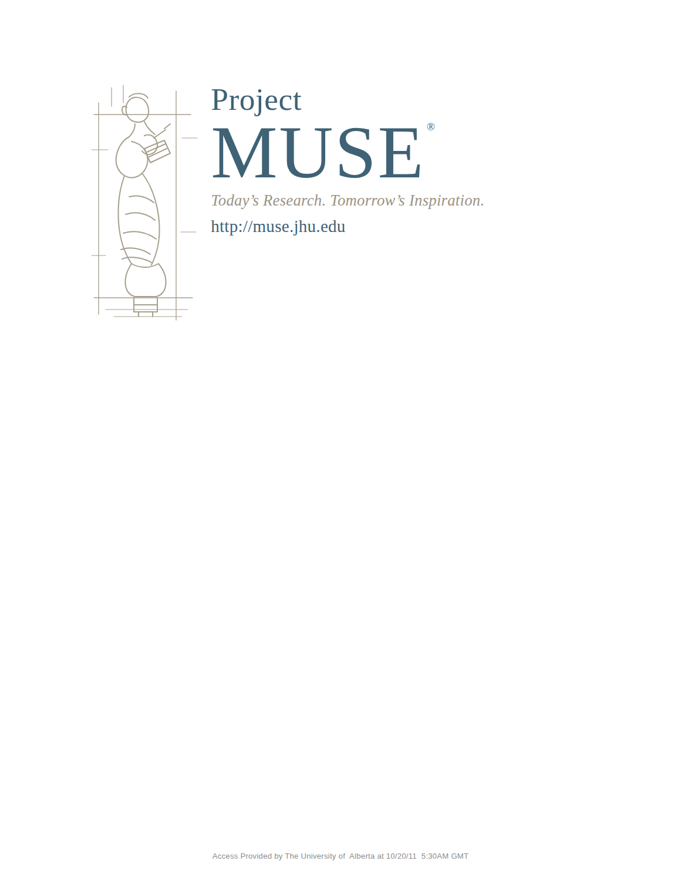Project
MUSE®
Today’s Research. Tomorrow’s Inspiration.
http://muse.jhu.edu
Access Provided by The University of Alberta at 10/20/11 5:30AM GMT